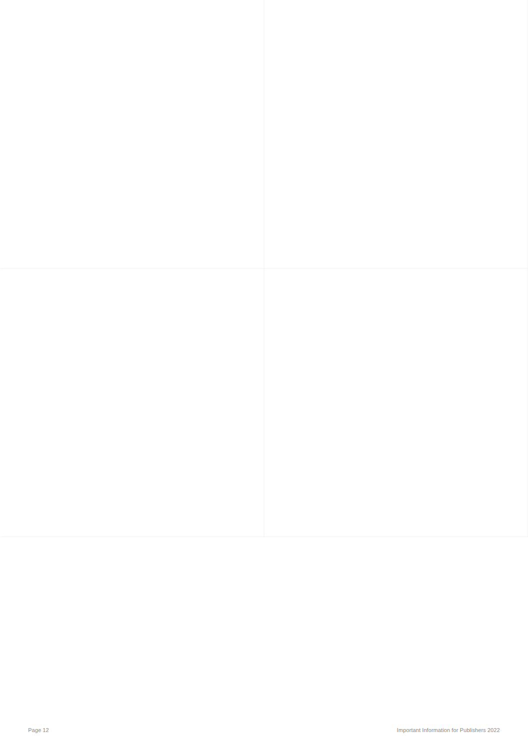Page 12 Important Information for Publishers 2022